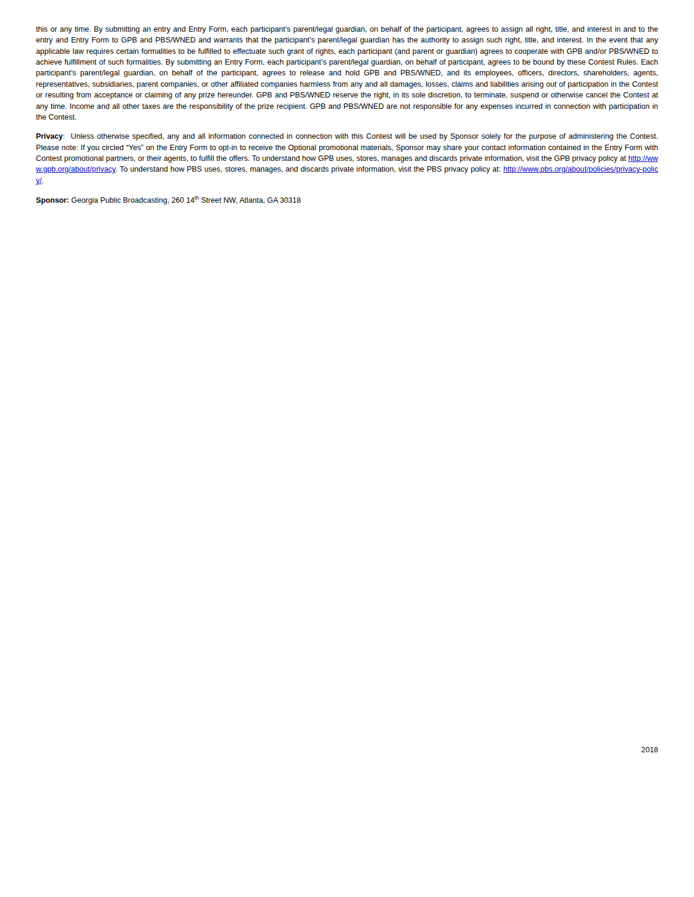this or any time. By submitting an entry and Entry Form, each participant’s parent/legal guardian, on behalf of the participant, agrees to assign all right, title, and interest in and to the entry and Entry Form to GPB and PBS/WNED and warrants that the participant’s parent/legal guardian has the authority to assign such right, title, and interest. In the event that any applicable law requires certain formalities to be fulfilled to effectuate such grant of rights, each participant (and parent or guardian) agrees to cooperate with GPB and/or PBS/WNED to achieve fulfillment of such formalities. By submitting an Entry Form, each participant’s parent/legal guardian, on behalf of participant, agrees to be bound by these Contest Rules. Each participant’s parent/legal guardian, on behalf of the participant, agrees to release and hold GPB and PBS/WNED, and its employees, officers, directors, shareholders, agents, representatives, subsidiaries, parent companies, or other affiliated companies harmless from any and all damages, losses, claims and liabilities arising out of participation in the Contest or resulting from acceptance or claiming of any prize hereunder. GPB and PBS/WNED reserve the right, in its sole discretion, to terminate, suspend or otherwise cancel the Contest at any time. Income and all other taxes are the responsibility of the prize recipient. GPB and PBS/WNED are not responsible for any expenses incurred in connection with participation in the Contest.
Privacy: Unless otherwise specified, any and all information connected in connection with this Contest will be used by Sponsor solely for the purpose of administering the Contest. Please note: If you circled “Yes” on the Entry Form to opt-in to receive the Optional promotional materials, Sponsor may share your contact information contained in the Entry Form with Contest promotional partners, or their agents, to fulfill the offers. To understand how GPB uses, stores, manages and discards private information, visit the GPB privacy policy at http://www.gpb.org/about/privacy. To understand how PBS uses, stores, manages, and discards private information, visit the PBS privacy policy at: http://www.pbs.org/about/policies/privacy-policy/.
Sponsor: Georgia Public Broadcasting, 260 14th Street NW, Atlanta, GA 30318
2018